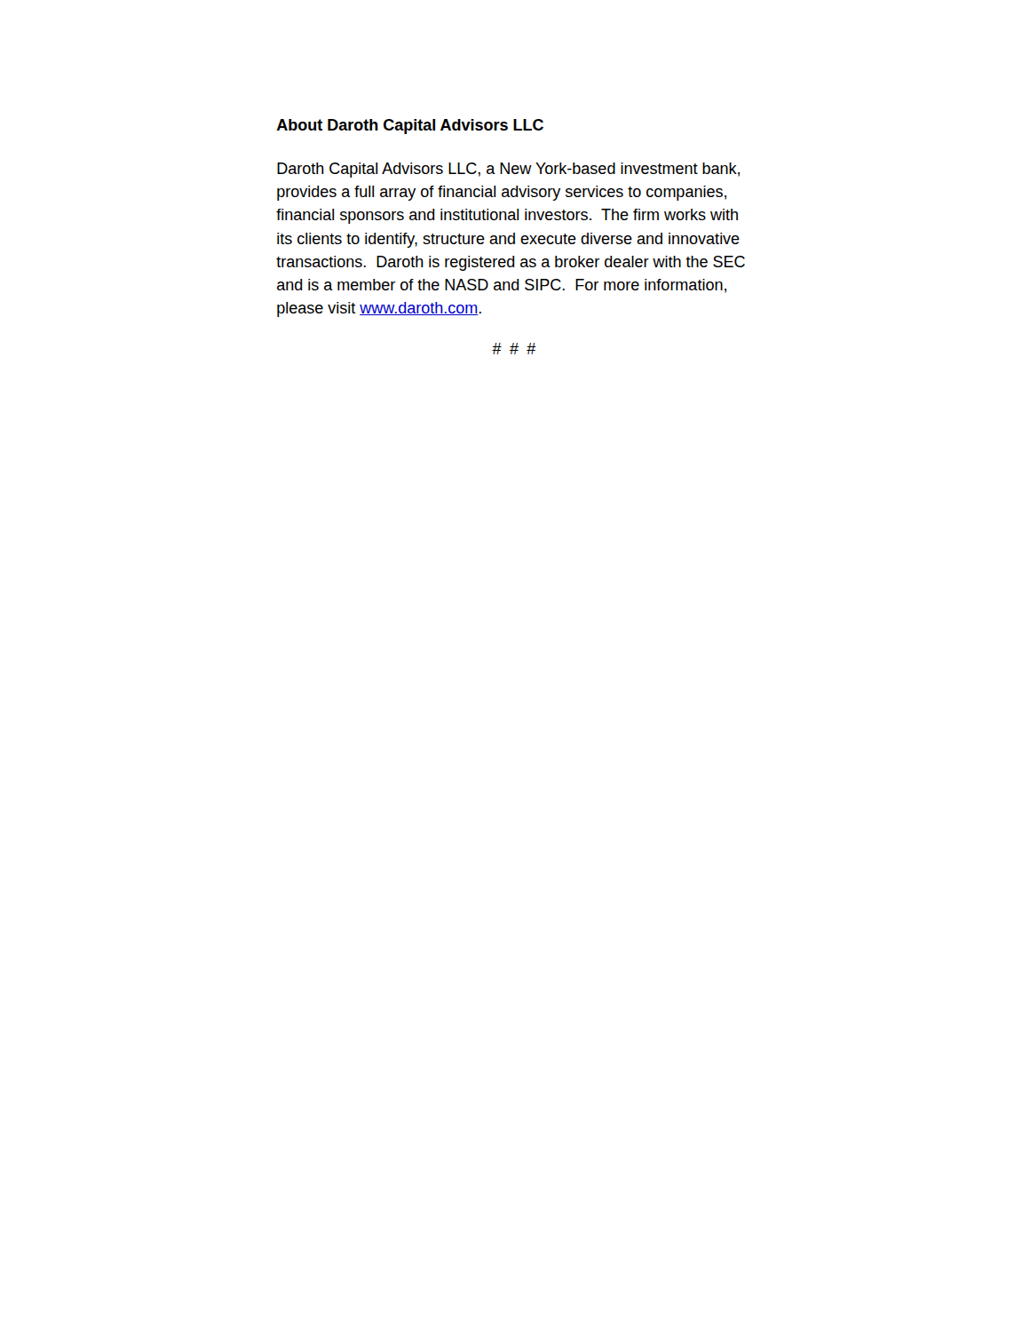About Daroth Capital Advisors LLC
Daroth Capital Advisors LLC, a New York-based investment bank, provides a full array of financial advisory services to companies, financial sponsors and institutional investors. The firm works with its clients to identify, structure and execute diverse and innovative transactions. Daroth is registered as a broker dealer with the SEC and is a member of the NASD and SIPC. For more information, please visit www.daroth.com.
# # #